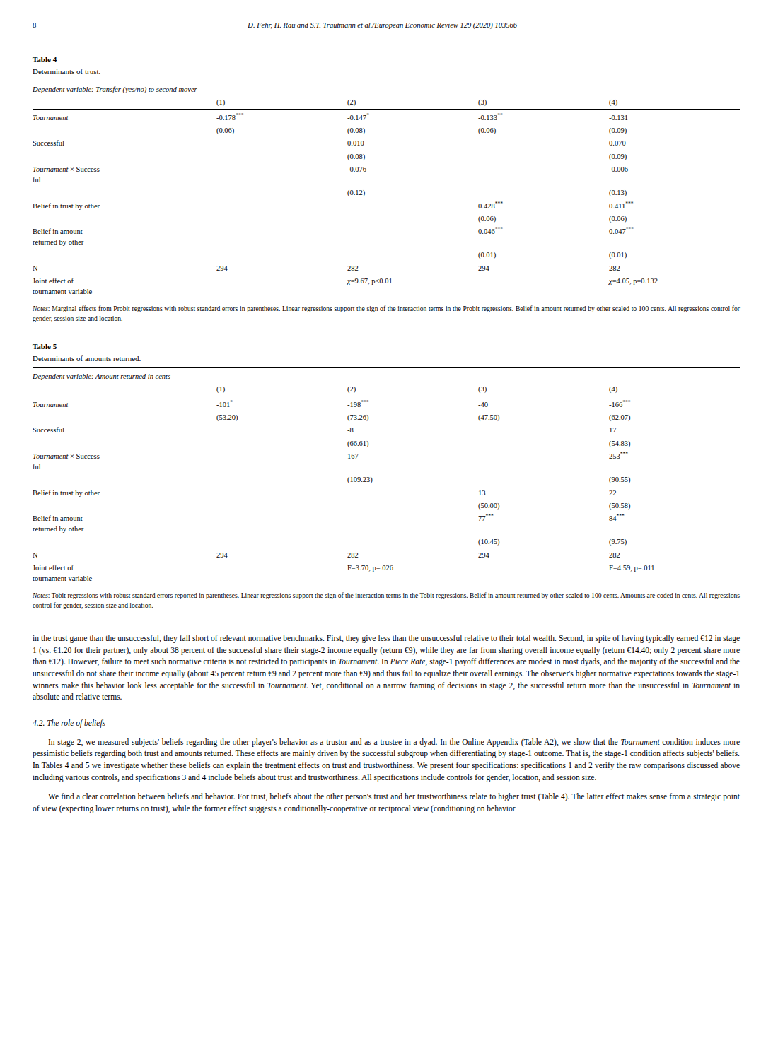8 D. Fehr, H. Rau and S.T. Trautmann et al./European Economic Review 129 (2020) 103566
Table 4
Determinants of trust.
| Dependent variable: Transfer (yes/no) to second mover |
| | (1) | (2) | (3) | (4) |
| Tournament | -0.178 *** | -0.147 * | -0.133 ** | -0.131 |
| | (0.06) | (0.08) | (0.06) | (0.09) |
| Successful | | 0.010 | | 0.070 |
| | | (0.08) | | (0.09) |
| Tournament × Success- ful | | -0.076 | | -0.006 |
| | | (0.12) | | (0.13) |
| Belief in trust by other | | | 0.428 *** | 0.411 *** |
| | | | (0.06) | (0.06) |
| Belief in amount returned by other | | | 0.046 *** | 0.047 *** |
| | | | (0.01) | (0.01) |
| N | 294 | 282 | 294 | 282 |
| Joint effect of tournament variable | | χ =9.67, p<0.01 | | χ =4.05, p=0.132 |
Notes: Marginal effects from Probit regressions with robust standard errors in parentheses. Linear regressions support the sign of the interaction terms in the Probit regressions. Belief in amount returned by other scaled to 100 cents. All regressions control for gender, session size and location.
Table 5
Determinants of amounts returned.
| Dependent variable: Amount returned in cents |
| | (1) | (2) | (3) | (4) |
| Tournament | -101 * | -198 *** | -40 | -166 *** |
| | (53.20) | (73.26) | (47.50) | (62.07) |
| Successful | | -8 | | 17 |
| | | (66.61) | | (54.83) |
| Tournament × Success- ful | | 167 | | 253 *** |
| | | (109.23) | | (90.55) |
| Belief in trust by other | | | 13 | 22 |
| | | | (50.00) | (50.58) |
| Belief in amount returned by other | | | 77 *** | 84 *** |
| | | | (10.45) | (9.75) |
| N | 294 | 282 | 294 | 282 |
| Joint effect of tournament variable | | F=3.70, p=.026 | | F=4.59, p=.011 |
Notes: Tobit regressions with robust standard errors reported in parentheses. Linear regressions support the sign of the interaction terms in the Tobit regressions. Belief in amount returned by other scaled to 100 cents. Amounts are coded in cents. All regressions control for gender, session size and location.
in the trust game than the unsuccessful, they fall short of relevant normative benchmarks. First, they give less than the unsuccessful relative to their total wealth. Second, in spite of having typically earned €12 in stage 1 (vs. €1.20 for their partner), only about 38 percent of the successful share their stage-2 income equally (return €9), while they are far from sharing overall income equally (return €14.40; only 2 percent share more than €12). However, failure to meet such normative criteria is not restricted to participants in Tournament. In Piece Rate, stage-1 payoff differences are modest in most dyads, and the majority of the successful and the unsuccessful do not share their income equally (about 45 percent return €9 and 2 percent more than €9) and thus fail to equalize their overall earnings. The observer's higher normative expectations towards the stage-1 winners make this behavior look less acceptable for the successful in Tournament. Yet, conditional on a narrow framing of decisions in stage 2, the successful return more than the unsuccessful in Tournament in absolute and relative terms.
4.2. The role of beliefs
In stage 2, we measured subjects' beliefs regarding the other player's behavior as a trustor and as a trustee in a dyad. In the Online Appendix (Table A2), we show that the Tournament condition induces more pessimistic beliefs regarding both trust and amounts returned. These effects are mainly driven by the successful subgroup when differentiating by stage-1 outcome. That is, the stage-1 condition affects subjects' beliefs. In Tables 4 and 5 we investigate whether these beliefs can explain the treatment effects on trust and trustworthiness. We present four specifications: specifications 1 and 2 verify the raw comparisons discussed above including various controls, and specifications 3 and 4 include beliefs about trust and trustworthiness. All specifications include controls for gender, location, and session size.
We find a clear correlation between beliefs and behavior. For trust, beliefs about the other person's trust and her trustworthiness relate to higher trust (Table 4). The latter effect makes sense from a strategic point of view (expecting lower returns on trust), while the former effect suggests a conditionally-cooperative or reciprocal view (conditioning on behavior